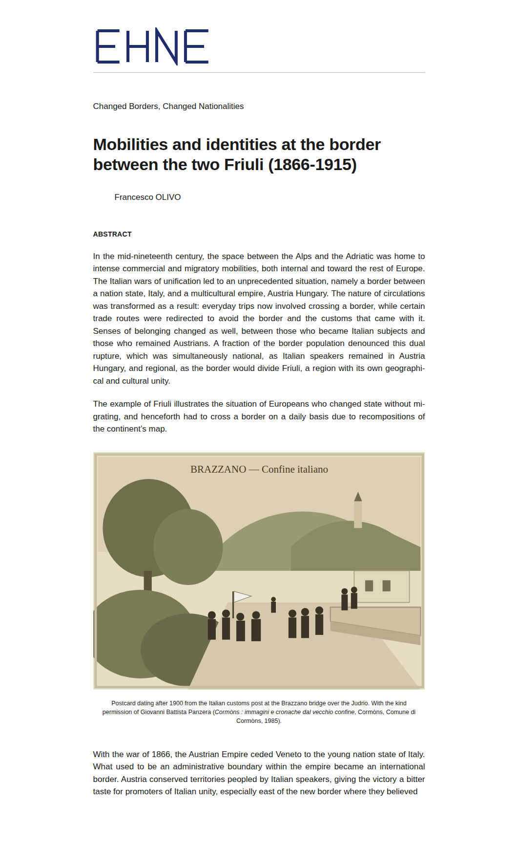Changed Borders, Changed Nationalities
Mobilities and identities at the border between the two Friuli (1866-1915)
Francesco OLIVO
Abstract
In the mid-nineteenth century, the space between the Alps and the Adriatic was home to intense commercial and migratory mobilities, both internal and toward the rest of Europe. The Italian wars of unification led to an unprecedented situation, namely a border between a nation state, Italy, and a multicultural empire, Austria Hungary. The nature of circulations was transformed as a result: everyday trips now involved crossing a border, while certain trade routes were redirected to avoid the border and the customs that came with it. Senses of belonging changed as well, between those who became Italian subjects and those who remained Austrians. A fraction of the border population denounced this dual rupture, which was simultaneously national, as Italian speakers remained in Austria Hungary, and regional, as the border would divide Friuli, a region with its own geographical and cultural unity.
The example of Friuli illustrates the situation of Europeans who changed state without migrating, and henceforth had to cross a border on a daily basis due to recompositions of the continent’s map.
BRAZZANO — Confine italiano
Postcard dating after 1900 from the Italian customs post at the Brazzano bridge over the Judrio. With the kind permission of Giovanni Battista Panzera (Cormòns : immagini e cronache dal vecchio confine, Cormòns, Comune di Cormòns, 1985).
With the war of 1866, the Austrian Empire ceded Veneto to the young nation state of Italy. What used to be an administrative boundary within the empire became an international border. Austria conserved territories peopled by Italian speakers, giving the victory a bitter taste for promoters of Italian unity, especially east of the new border where they believed